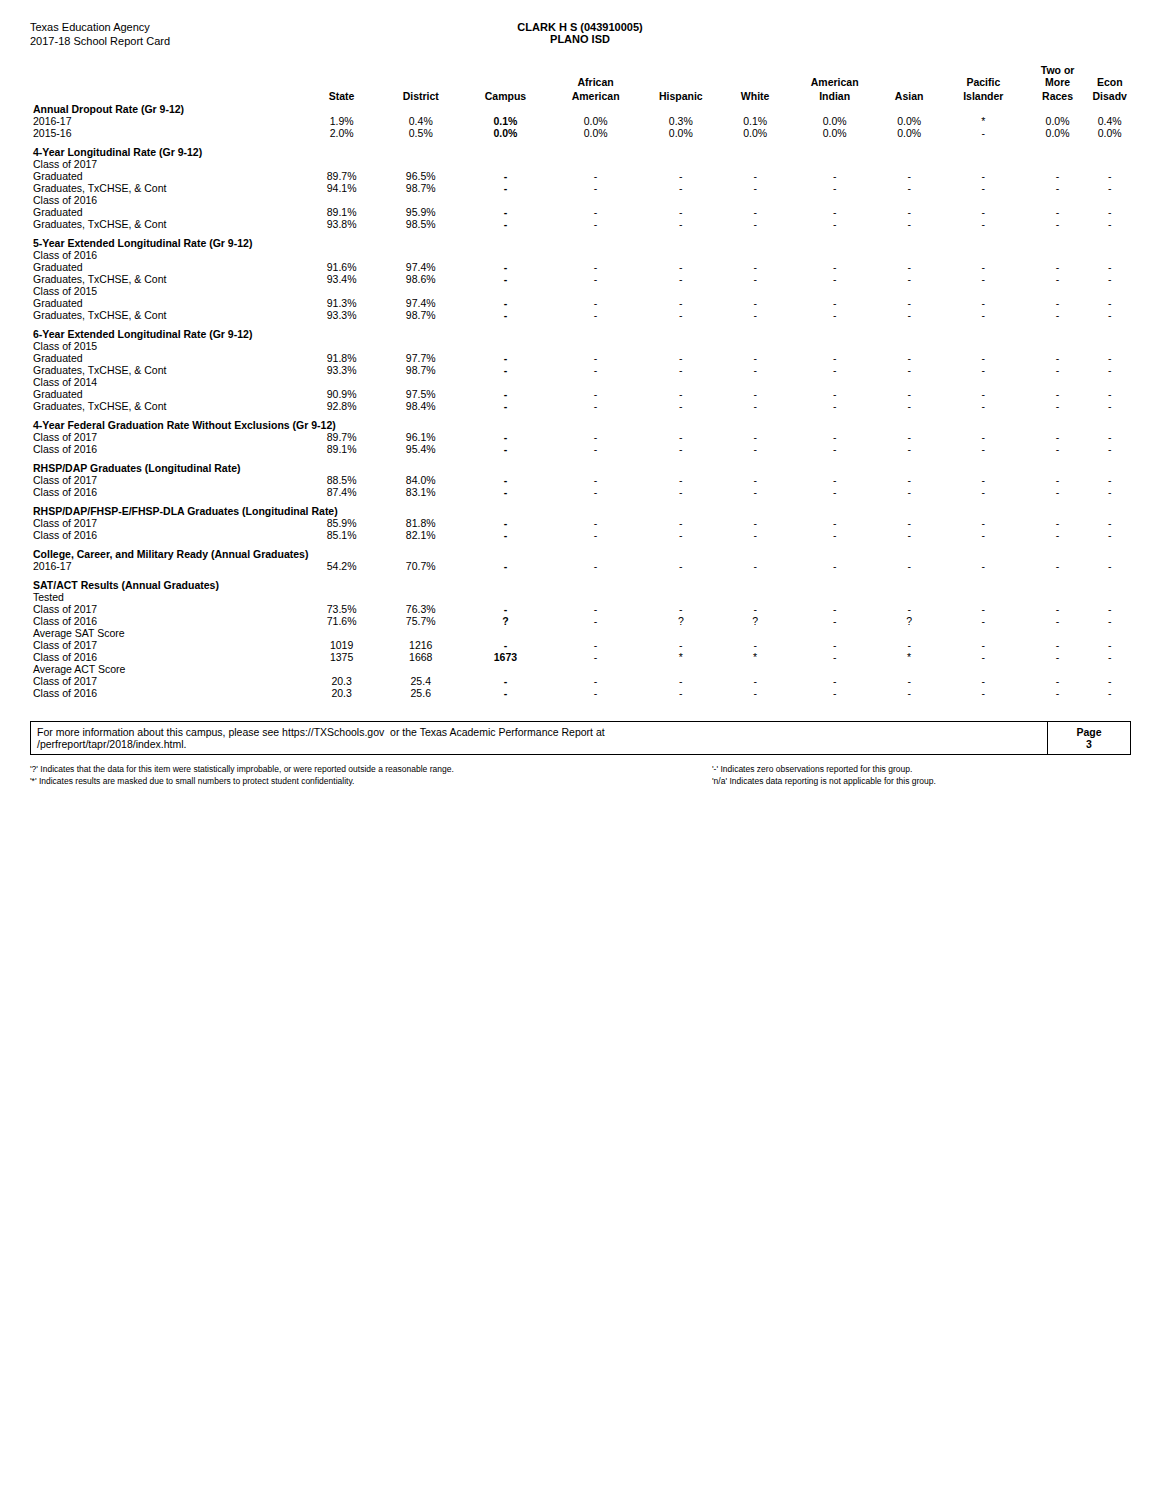Texas Education Agency
2017-18 School Report Card
CLARK H S (043910005)
PLANO ISD
| | | | | African | | | American | | Pacific | Two or More | Econ |
| --- | --- | --- | --- | --- | --- | --- | --- | --- | --- | --- | --- |
| | State | District | Campus | American | Hispanic | White | Indian | Asian | Islander | Races | Disadv |
| Annual Dropout Rate (Gr 9-12) |
| 2016-17 | 1.9% | 0.4% | 0.1% | 0.0% | 0.3% | 0.1% | 0.0% | 0.0% | * | 0.0% | 0.4% |
| 2015-16 | 2.0% | 0.5% | 0.0% | 0.0% | 0.0% | 0.0% | 0.0% | 0.0% | - | 0.0% | 0.0% |
| 4-Year Longitudinal Rate (Gr 9-12) |
| Class of 2017 | |
| Graduated | 89.7% | 96.5% | - | - | - | - | - | - | - | - | - |
| Graduates, TxCHSE, & Cont | 94.1% | 98.7% | - | - | - | - | - | - | - | - | - |
| Class of 2016 | |
| Graduated | 89.1% | 95.9% | - | - | - | - | - | - | - | - | - |
| Graduates, TxCHSE, & Cont | 93.8% | 98.5% | - | - | - | - | - | - | - | - | - |
| 5-Year Extended Longitudinal Rate (Gr 9-12) |
| Class of 2016 | |
| Graduated | 91.6% | 97.4% | - | - | - | - | - | - | - | - | - |
| Graduates, TxCHSE, & Cont | 93.4% | 98.6% | - | - | - | - | - | - | - | - | - |
| Class of 2015 | |
| Graduated | 91.3% | 97.4% | - | - | - | - | - | - | - | - | - |
| Graduates, TxCHSE, & Cont | 93.3% | 98.7% | - | - | - | - | - | - | - | - | - |
| 6-Year Extended Longitudinal Rate (Gr 9-12) |
| Class of 2015 | |
| Graduated | 91.8% | 97.7% | - | - | - | - | - | - | - | - | - |
| Graduates, TxCHSE, & Cont | 93.3% | 98.7% | - | - | - | - | - | - | - | - | - |
| Class of 2014 | |
| Graduated | 90.9% | 97.5% | - | - | - | - | - | - | - | - | - |
| Graduates, TxCHSE, & Cont | 92.8% | 98.4% | - | - | - | - | - | - | - | - | - |
| 4-Year Federal Graduation Rate Without Exclusions (Gr 9-12) |
| Class of 2017 | 89.7% | 96.1% | - | - | - | - | - | - | - | - | - |
| Class of 2016 | 89.1% | 95.4% | - | - | - | - | - | - | - | - | - |
| RHSP/DAP Graduates (Longitudinal Rate) |
| Class of 2017 | 88.5% | 84.0% | - | - | - | - | - | - | - | - | - |
| Class of 2016 | 87.4% | 83.1% | - | - | - | - | - | - | - | - | - |
| RHSP/DAP/FHSP-E/FHSP-DLA Graduates (Longitudinal Rate) |
| Class of 2017 | 85.9% | 81.8% | - | - | - | - | - | - | - | - | - |
| Class of 2016 | 85.1% | 82.1% | - | - | - | - | - | - | - | - | - |
| College, Career, and Military Ready (Annual Graduates) |
| 2016-17 | 54.2% | 70.7% | - | - | - | - | - | - | - | - | - |
| SAT/ACT Results (Annual Graduates) |
| Tested | |
| Class of 2017 | 73.5% | 76.3% | - | - | - | - | - | - | - | - | - |
| Class of 2016 | 71.6% | 75.7% | ? | - | ? | ? | - | ? | - | - | - |
| Average SAT Score | |
| Class of 2017 | 1019 | 1216 | - | - | - | - | - | - | - | - | - |
| Class of 2016 | 1375 | 1668 | 1673 | - | * | * | - | * | - | - | - |
| Average ACT Score | |
| Class of 2017 | 20.3 | 25.4 | - | - | - | - | - | - | - | - | - |
| Class of 2016 | 20.3 | 25.6 | - | - | - | - | - | - | - | - | - |
For more information about this campus, please see https://TXSchools.gov or the Texas Academic Performance Report at
/perfreport/tapr/2018/index.html.
Page
3
'?' Indicates that the data for this item were statistically improbable, or were reported outside a reasonable range.
'-' Indicates zero observations reported for this group.
'*' Indicates results are masked due to small numbers to protect student confidentiality.
'n/a' Indicates data reporting is not applicable for this group.